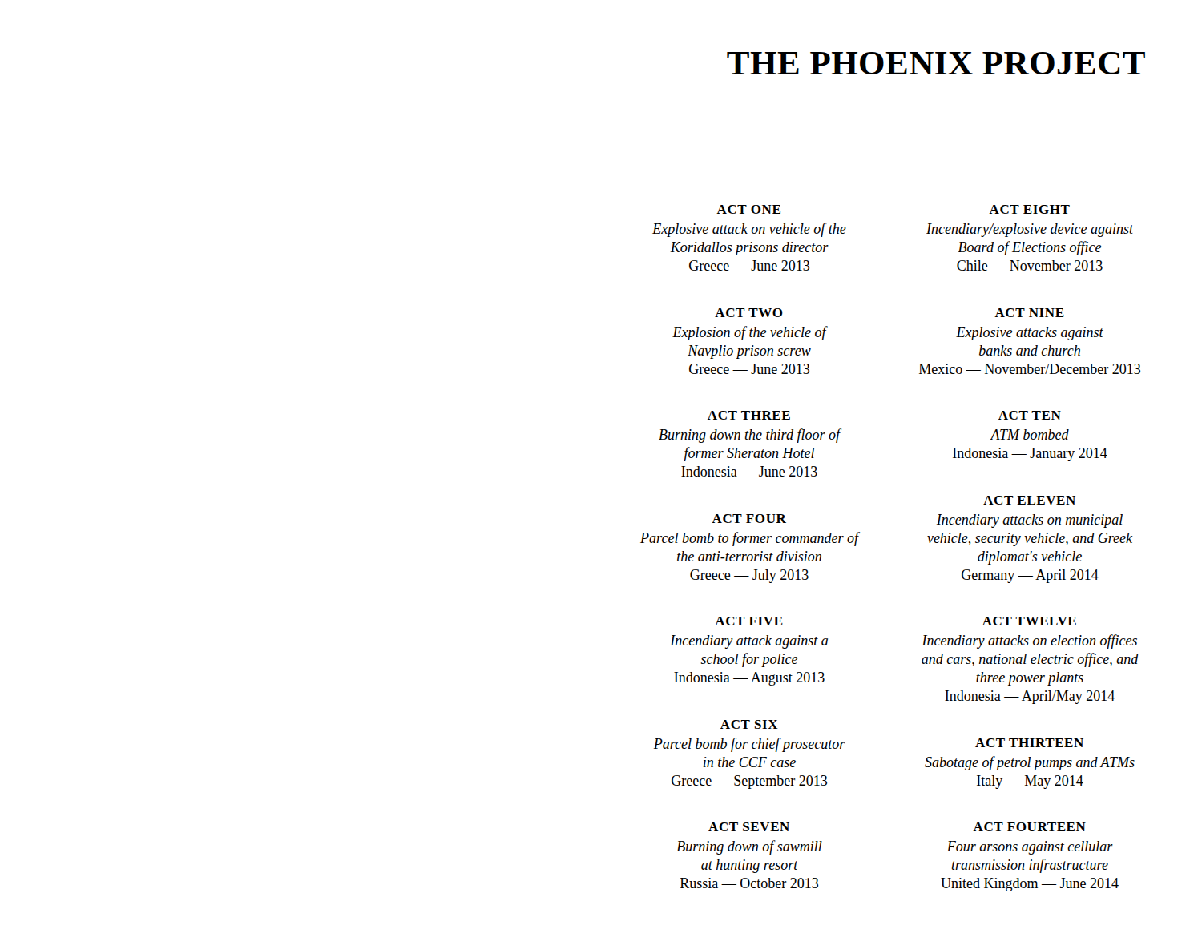THE PHOENIX PROJECT
ACT ONE
Explosive attack on vehicle of the
Koridallos prisons director
Greece — June 2013
ACT TWO
Explosion of the vehicle of
Navplio prison screw
Greece — June 2013
ACT THREE
Burning down the third floor of
former Sheraton Hotel
Indonesia — June 2013
ACT FOUR
Parcel bomb to former commander of
the anti-terrorist division
Greece — July 2013
ACT FIVE
Incendiary attack against a
school for police
Indonesia — August 2013
ACT SIX
Parcel bomb for chief prosecutor
in the CCF case
Greece — September 2013
ACT SEVEN
Burning down of sawmill
at hunting resort
Russia — October 2013
ACT EIGHT
Incendiary/explosive device against
Board of Elections office
Chile — November 2013
ACT NINE
Explosive attacks against
banks and church
Mexico — November/December 2013
ACT TEN
ATM bombed
Indonesia — January 2014
ACT ELEVEN
Incendiary attacks on municipal
vehicle, security vehicle, and Greek
diplomat's vehicle
Germany — April 2014
ACT TWELVE
Incendiary attacks on election offices
and cars, national electric office, and
three power plants
Indonesia — April/May 2014
ACT THIRTEEN
Sabotage of petrol pumps and ATMs
Italy — May 2014
ACT FOURTEEN
Four arsons against cellular
transmission infrastructure
United Kingdom — June 2014